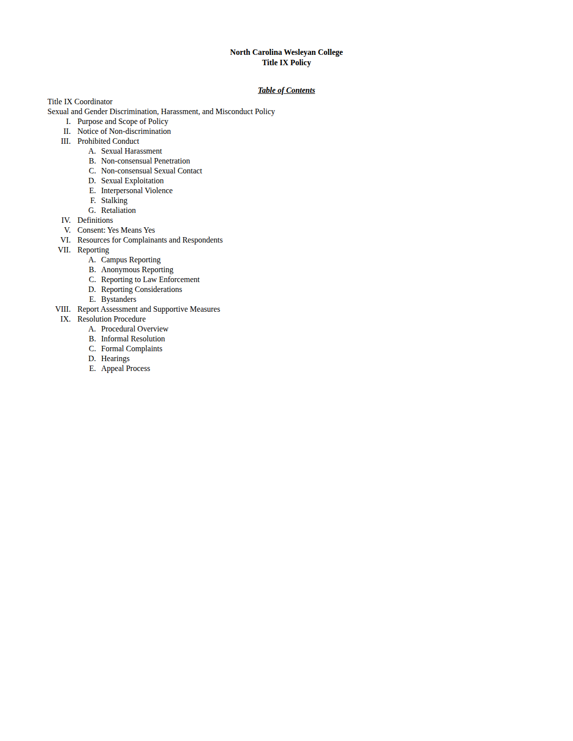North Carolina Wesleyan College
Title IX Policy
Table of Contents
Title IX Coordinator
Sexual and Gender Discrimination, Harassment, and Misconduct Policy
Purpose and Scope of Policy
Notice of Non-discrimination
Prohibited Conduct
Sexual Harassment
Non-consensual Penetration
Non-consensual Sexual Contact
Sexual Exploitation
Interpersonal Violence
Stalking
Retaliation
Definitions
Consent: Yes Means Yes
Resources for Complainants and Respondents
Reporting
Campus Reporting
Anonymous Reporting
Reporting to Law Enforcement
Reporting Considerations
Bystanders
Report Assessment and Supportive Measures
Resolution Procedure
Procedural Overview
Informal Resolution
Formal Complaints
Hearings
Appeal Process